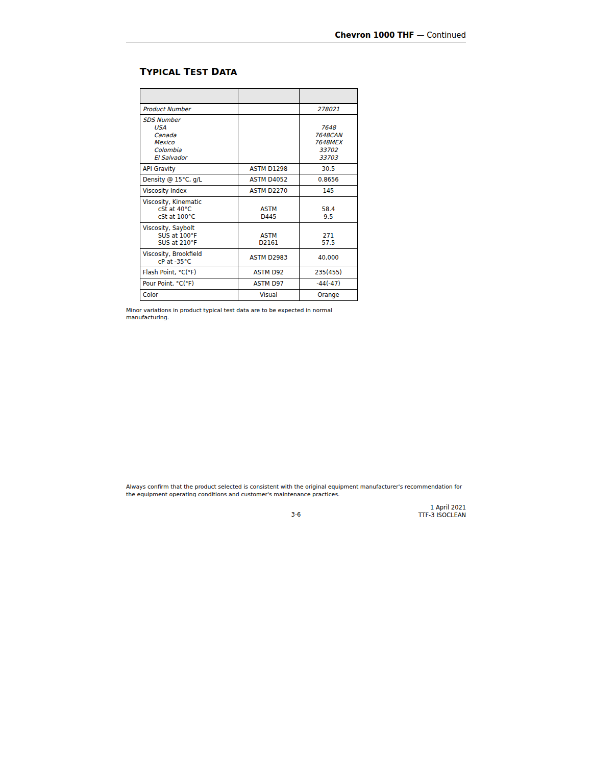Chevron 1000 THF — Continued
TYPICAL TEST DATA
| Product Number | | 278021 |
| SDS Number USA Canada Mexico Colombia El Salvador | | 7648 7648CAN 7648MEX 33702 33703 |
| API Gravity | ASTM D1298 | 30.5 |
| Density @ 15°C, g/L | ASTM D4052 | 0.8656 |
| Viscosity Index | ASTM D2270 | 145 |
| Viscosity, Kinematic cSt at 40°C cSt at 100°C | ASTM D445 | 58.4 9.5 |
| Viscosity, Saybolt SUS at 100°F SUS at 210°F | ASTM D2161 | 271 57.5 |
| Viscosity, Brookfield cP at -35°C | ASTM D2983 | 40,000 |
| Flash Point, °C(°F) | ASTM D92 | 235(455) |
| Pour Point, °C(°F) | ASTM D97 | -44(-47) |
| Color | Visual | Orange |
Minor variations in product typical test data are to be expected in normal manufacturing.
Always confirm that the product selected is consistent with the original equipment manufacturer's recommendation for the equipment operating conditions and customer's maintenance practices.
1 April 2021
TTF-3 ISOCLEAN
3-6